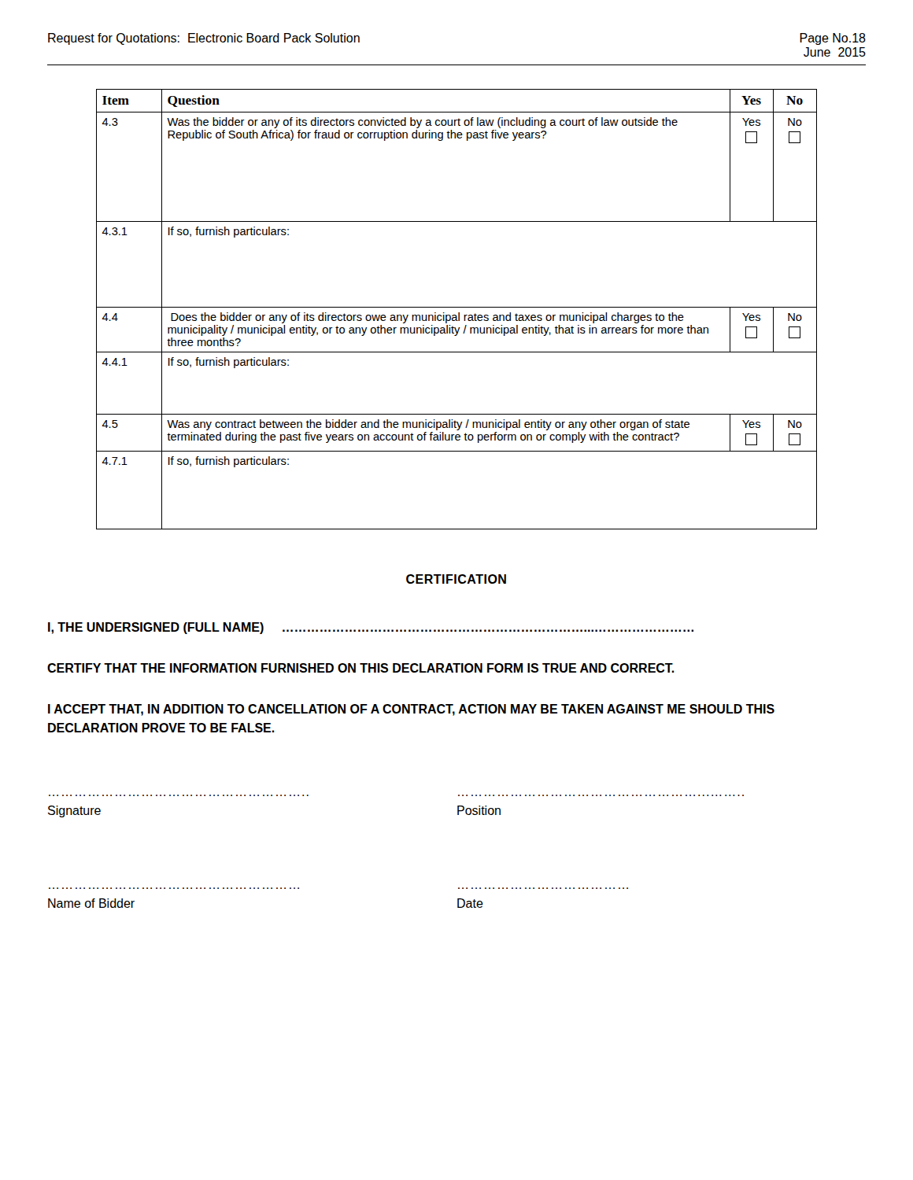Request for Quotations: Electronic Board Pack Solution
Page No.18
June 2015
| Item | Question | Yes | No |
| --- | --- | --- | --- |
| 4.3 | Was the bidder or any of its directors convicted by a court of law (including a court of law outside the Republic of South Africa) for fraud or corruption during the past five years? | Yes | No |
| 4.3.1 | If so, furnish particulars: |
| 4.4 | Does the bidder or any of its directors owe any municipal rates and taxes or municipal charges to the municipality / municipal entity, or to any other municipality / municipal entity, that is in arrears for more than three months? | Yes | No |
| 4.4.1 | If so, furnish particulars: |
| 4.5 | Was any contract between the bidder and the municipality / municipal entity or any other organ of state terminated during the past five years on account of failure to perform on or comply with the contract? | Yes | No |
| 4.7.1 | If so, furnish particulars: |
CERTIFICATION
I, THE UNDERSIGNED (FULL NAME) ………………………………………………………………...……………………
CERTIFY THAT THE INFORMATION FURNISHED ON THIS DECLARATION FORM IS TRUE AND CORRECT.
I ACCEPT THAT, IN ADDITION TO CANCELLATION OF A CONTRACT, ACTION MAY BE TAKEN AGAINST ME SHOULD THIS DECLARATION PROVE TO BE FALSE.
| ………………………………………………….. | ………………………………………………...…….. |
| Signature | Position |
| ………………………………………………… | ………………………………… |
| Name of Bidder | Date |